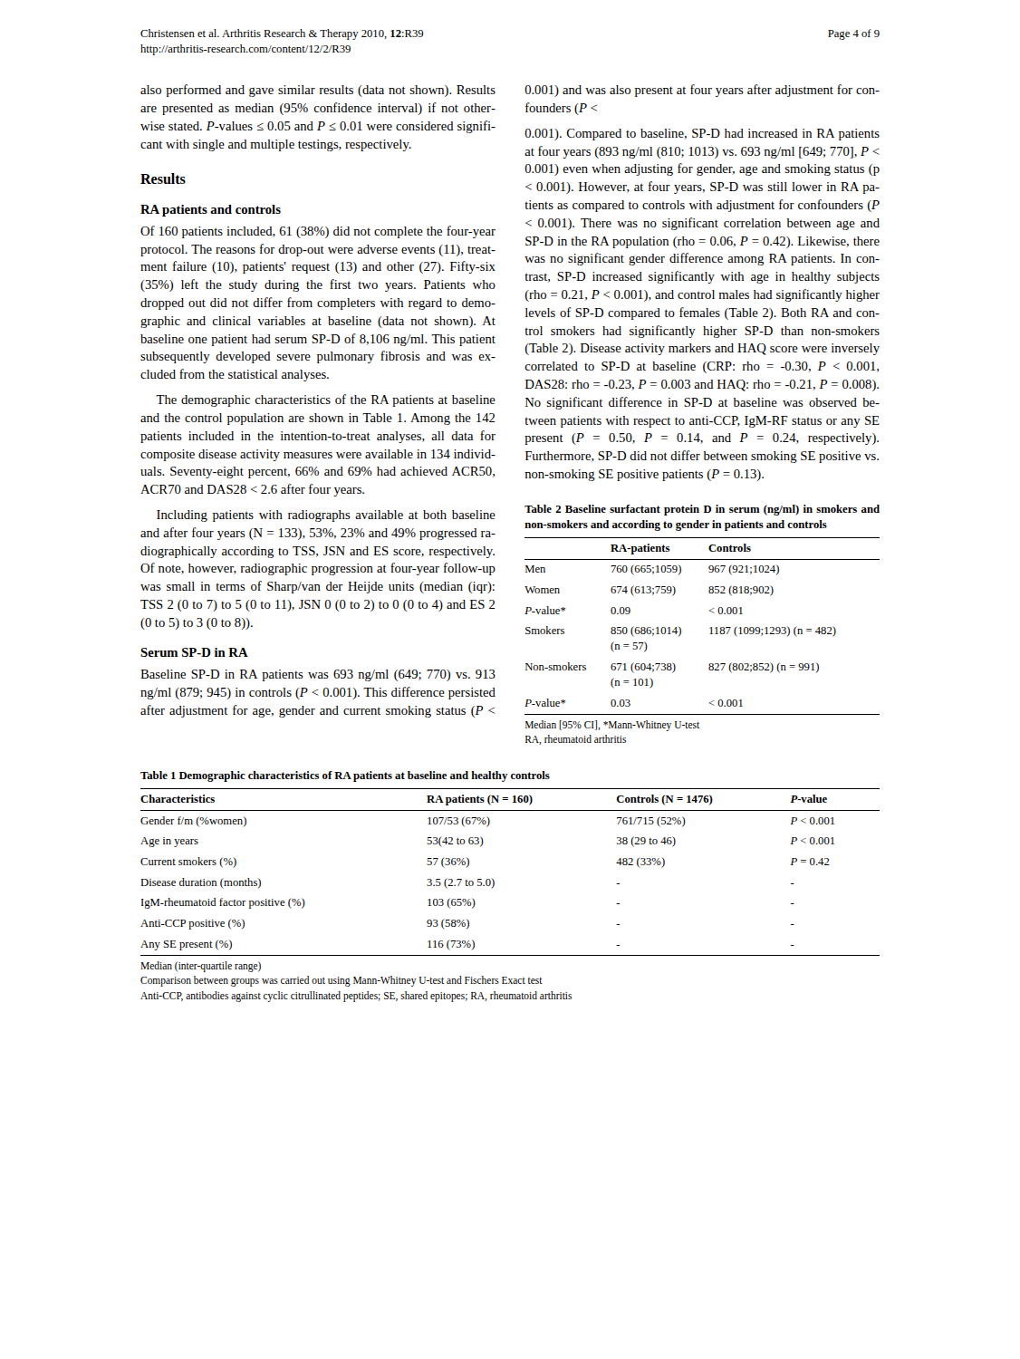Christensen et al. Arthritis Research & Therapy 2010, 12:R39
http://arthritis-research.com/content/12/2/R39
Page 4 of 9
also performed and gave similar results (data not shown). Results are presented as median (95% confidence interval) if not otherwise stated. P-values ≤ 0.05 and P ≤ 0.01 were considered significant with single and multiple testings, respectively.
Results
RA patients and controls
Of 160 patients included, 61 (38%) did not complete the four-year protocol. The reasons for drop-out were adverse events (11), treatment failure (10), patients' request (13) and other (27). Fifty-six (35%) left the study during the first two years. Patients who dropped out did not differ from completers with regard to demographic and clinical variables at baseline (data not shown). At baseline one patient had serum SP-D of 8,106 ng/ml. This patient subsequently developed severe pulmonary fibrosis and was excluded from the statistical analyses.
The demographic characteristics of the RA patients at baseline and the control population are shown in Table 1. Among the 142 patients included in the intention-to-treat analyses, all data for composite disease activity measures were available in 134 individuals. Seventy-eight percent, 66% and 69% had achieved ACR50, ACR70 and DAS28 < 2.6 after four years.
Including patients with radiographs available at both baseline and after four years (N = 133), 53%, 23% and 49% progressed radiographically according to TSS, JSN and ES score, respectively. Of note, however, radiographic progression at four-year follow-up was small in terms of Sharp/van der Heijde units (median (iqr): TSS 2 (0 to 7) to 5 (0 to 11), JSN 0 (0 to 2) to 0 (0 to 4) and ES 2 (0 to 5) to 3 (0 to 8)).
Serum SP-D in RA
Baseline SP-D in RA patients was 693 ng/ml (649; 770) vs. 913 ng/ml (879; 945) in controls (P < 0.001). This difference persisted after adjustment for age, gender and current smoking status (P < 0.001) and was also present at four years after adjustment for confounders (P <
0.001). Compared to baseline, SP-D had increased in RA patients at four years (893 ng/ml (810; 1013) vs. 693 ng/ml [649; 770], P < 0.001) even when adjusting for gender, age and smoking status (p < 0.001). However, at four years, SP-D was still lower in RA patients as compared to controls with adjustment for confounders (P < 0.001). There was no significant correlation between age and SP-D in the RA population (rho = 0.06, P = 0.42). Likewise, there was no significant gender difference among RA patients. In contrast, SP-D increased significantly with age in healthy subjects (rho = 0.21, P < 0.001), and control males had significantly higher levels of SP-D compared to females (Table 2). Both RA and control smokers had significantly higher SP-D than non-smokers (Table 2). Disease activity markers and HAQ score were inversely correlated to SP-D at baseline (CRP: rho = -0.30, P < 0.001, DAS28: rho = -0.23, P = 0.003 and HAQ: rho = -0.21, P = 0.008). No significant difference in SP-D at baseline was observed between patients with respect to anti-CCP, IgM-RF status or any SE present (P = 0.50, P = 0.14, and P = 0.24, respectively). Furthermore, SP-D did not differ between smoking SE positive vs. non-smoking SE positive patients (P = 0.13).
Table 2 Baseline surfactant protein D in serum (ng/ml) in smokers and non-smokers and according to gender in patients and controls
| | RA-patients | Controls |
| --- | --- | --- |
| Men | 760 (665;1059) | 967 (921;1024) |
| Women | 674 (613;759) | 852 (818;902) |
| P -value* | 0.09 | < 0.001 |
| Smokers | 850 (686;1014) (n = 57) | 1187 (1099;1293) (n = 482) |
| Non-smokers | 671 (604;738) (n = 101) | 827 (802;852) (n = 991) |
| P -value* | 0.03 | < 0.001 |
Median [95% CI], *Mann-Whitney U-test
RA, rheumatoid arthritis
Table 1 Demographic characteristics of RA patients at baseline and healthy controls
| Characteristics | RA patients (N = 160) | Controls (N = 1476) | P -value |
| --- | --- | --- | --- |
| Gender f/m (%women) | 107/53 (67%) | 761/715 (52%) | P < 0.001 |
| Age in years | 53(42 to 63) | 38 (29 to 46) | P < 0.001 |
| Current smokers (%) | 57 (36%) | 482 (33%) | P = 0.42 |
| Disease duration (months) | 3.5 (2.7 to 5.0) | - | - |
| IgM-rheumatoid factor positive (%) | 103 (65%) | - | - |
| Anti-CCP positive (%) | 93 (58%) | - | - |
| Any SE present (%) | 116 (73%) | - | - |
Median (inter-quartile range)
Comparison between groups was carried out using Mann-Whitney U-test and Fischers Exact test
Anti-CCP, antibodies against cyclic citrullinated peptides; SE, shared epitopes; RA, rheumatoid arthritis